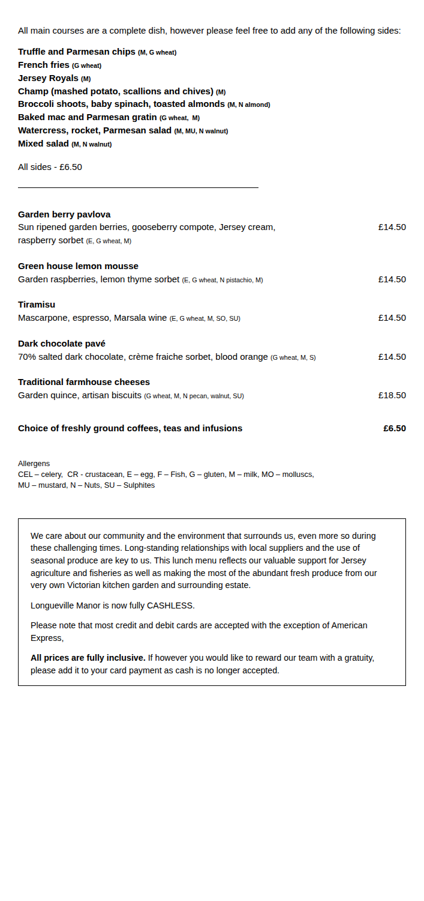All main courses are a complete dish, however please feel free to add any of the following sides:
Truffle and Parmesan chips (M, G wheat)
French fries (G wheat)
Jersey Royals (M)
Champ (mashed potato, scallions and chives) (M)
Broccoli shoots, baby spinach, toasted almonds (M, N almond)
Baked mac and Parmesan gratin (G wheat, M)
Watercress, rocket, Parmesan salad (M, MU, N walnut)
Mixed salad (M, N walnut)
All sides - £6.50
Garden berry pavlova
Sun ripened garden berries, gooseberry compote, Jersey cream,
raspberry sorbet (E, G wheat, M)
£14.50
Green house lemon mousse
Garden raspberries, lemon thyme sorbet (E, G wheat, N pistachio, M)
£14.50
Tiramisu
Mascarpone, espresso, Marsala wine (E, G wheat, M, SO, SU)
£14.50
Dark chocolate pavé
70% salted dark chocolate, crème fraiche sorbet, blood orange (G wheat, M, S)
£14.50
Traditional farmhouse cheeses
Garden quince, artisan biscuits (G wheat, M, N pecan, walnut, SU)
£18.50
Choice of freshly ground coffees, teas and infusions
£6.50
Allergens
CEL – celery, CR - crustacean, E – egg, F – Fish, G – gluten, M – milk, MO – molluscs,
MU – mustard, N – Nuts, SU – Sulphites
We care about our community and the environment that surrounds us, even more so during these challenging times. Long-standing relationships with local suppliers and the use of seasonal produce are key to us. This lunch menu reflects our valuable support for Jersey agriculture and fisheries as well as making the most of the abundant fresh produce from our very own Victorian kitchen garden and surrounding estate.
Longueville Manor is now fully CASHLESS.
Please note that most credit and debit cards are accepted with the exception of American Express,
All prices are fully inclusive. If however you would like to reward our team with a gratuity, please add it to your card payment as cash is no longer accepted.